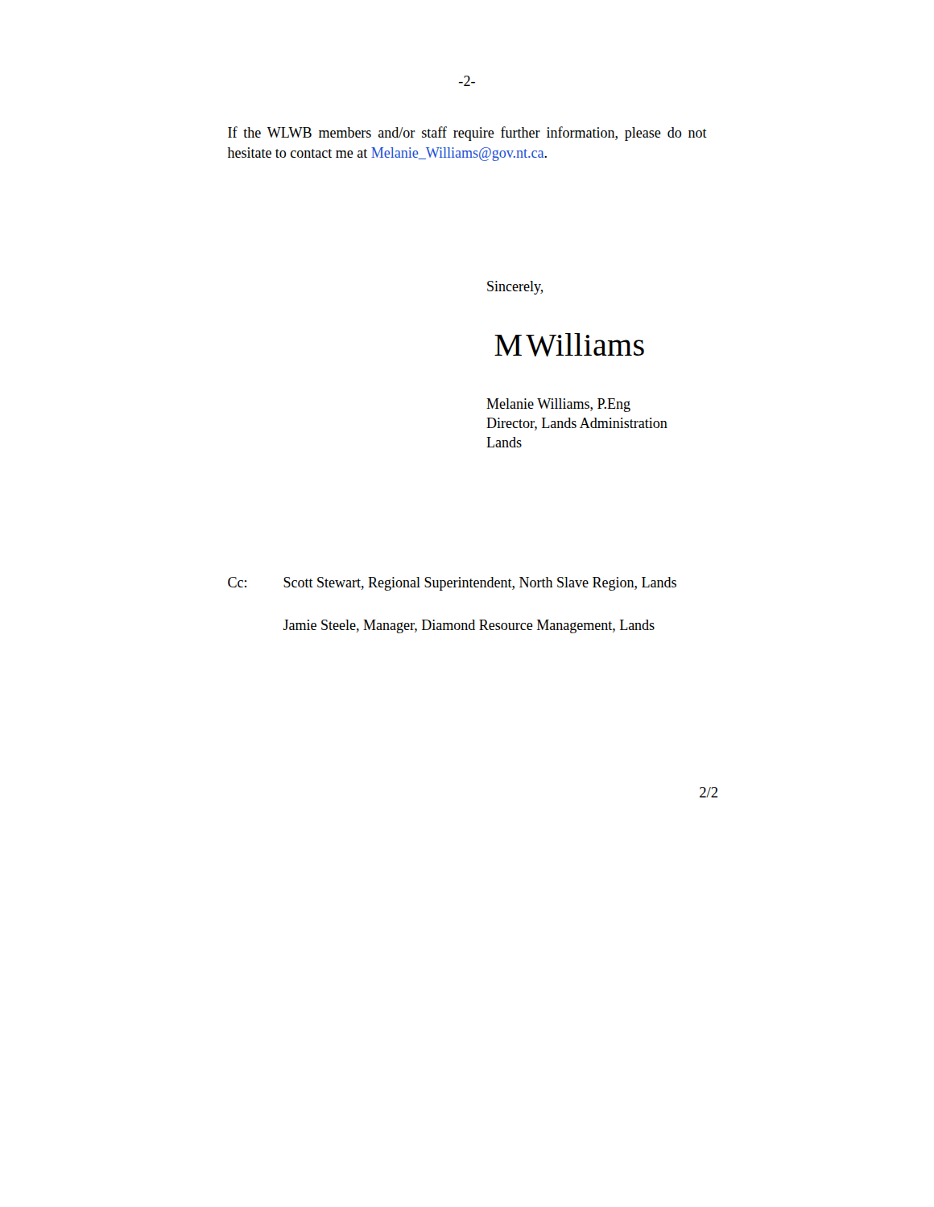-2-
If the WLWB members and/or staff require further information, please do not hesitate to contact me at Melanie_Williams@gov.nt.ca.
Sincerely,
M Williams
Melanie Williams, P.Eng
Director, Lands Administration
Lands
Cc:
Scott Stewart, Regional Superintendent, North Slave Region, Lands
Jamie Steele, Manager, Diamond Resource Management, Lands
2/2